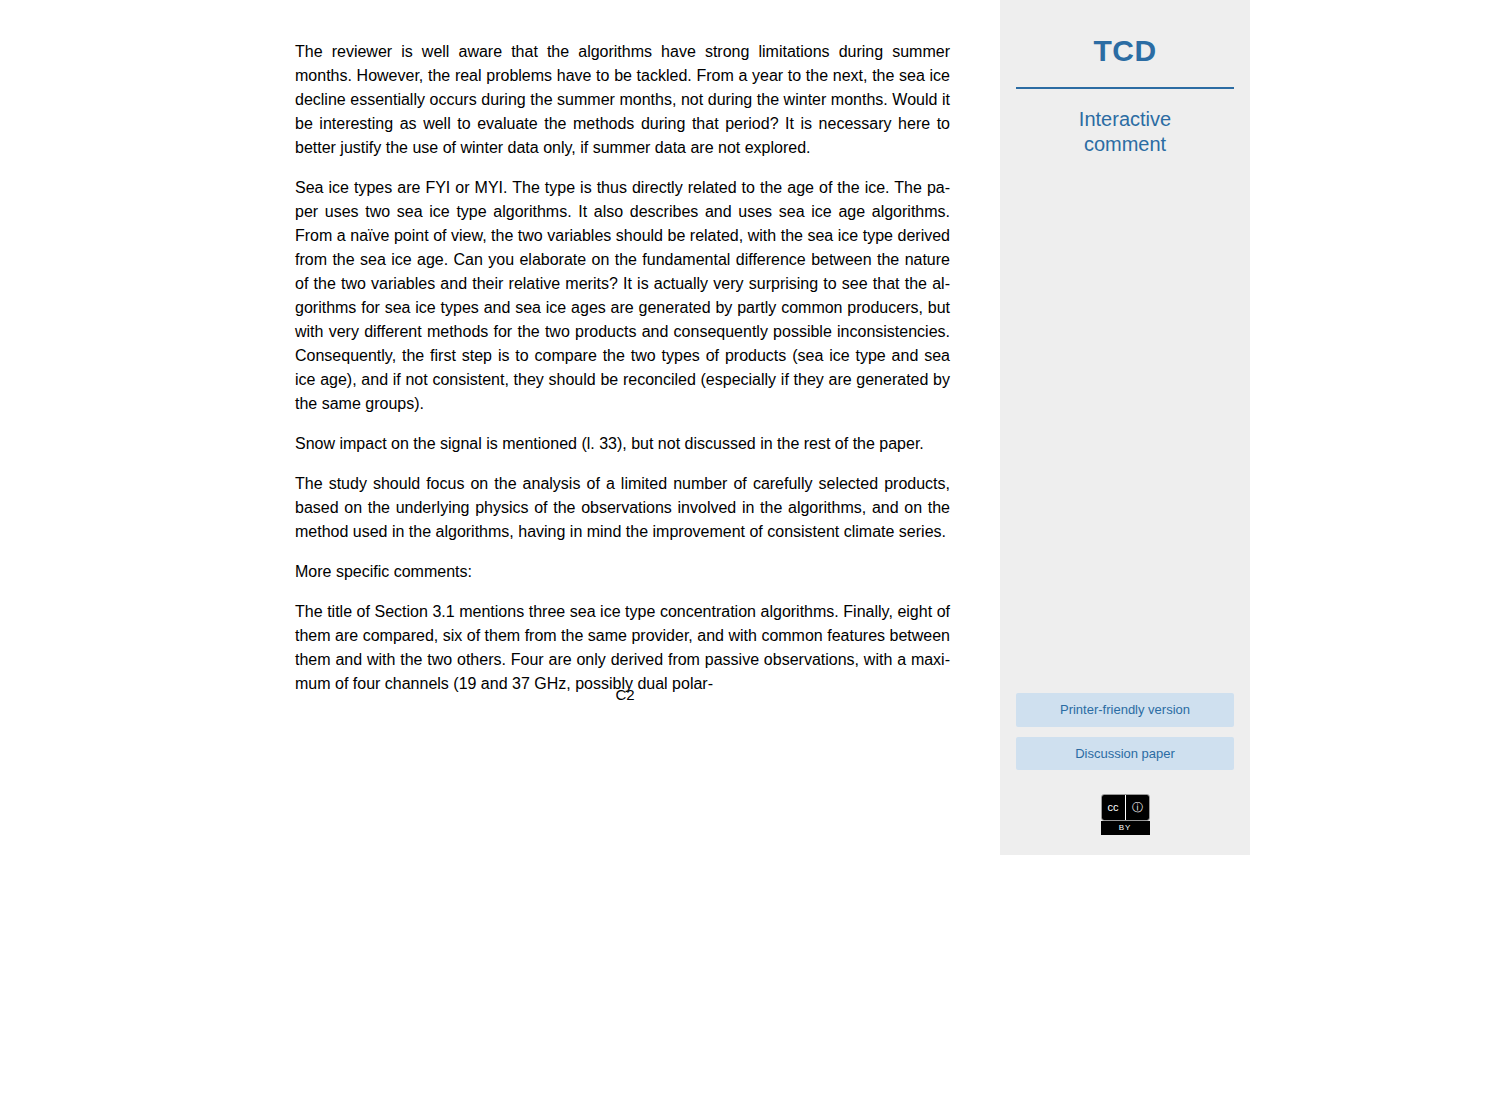TCD
Interactive
comment
Printer-friendly version Discussion paper
cc
ⓘ
BY
The reviewer is well aware that the algorithms have strong limitations during summer months. However, the real problems have to be tackled. From a year to the next, the sea ice decline essentially occurs during the summer months, not during the winter months. Would it be interesting as well to evaluate the methods during that period? It is necessary here to better justify the use of winter data only, if summer data are not explored.
Sea ice types are FYI or MYI. The type is thus directly related to the age of the ice. The paper uses two sea ice type algorithms. It also describes and uses sea ice age algorithms. From a naïve point of view, the two variables should be related, with the sea ice type derived from the sea ice age. Can you elaborate on the fundamental difference between the nature of the two variables and their relative merits? It is actually very surprising to see that the algorithms for sea ice types and sea ice ages are generated by partly common producers, but with very different methods for the two products and consequently possible inconsistencies. Consequently, the first step is to compare the two types of products (sea ice type and sea ice age), and if not consistent, they should be reconciled (especially if they are generated by the same groups).
Snow impact on the signal is mentioned (l. 33), but not discussed in the rest of the paper.
The study should focus on the analysis of a limited number of carefully selected products, based on the underlying physics of the observations involved in the algorithms, and on the method used in the algorithms, having in mind the improvement of consistent climate series.
More specific comments:
The title of Section 3.1 mentions three sea ice type concentration algorithms. Finally, eight of them are compared, six of them from the same provider, and with common features between them and with the two others. Four are only derived from passive observations, with a maximum of four channels (19 and 37 GHz, possibly dual polar-
C2